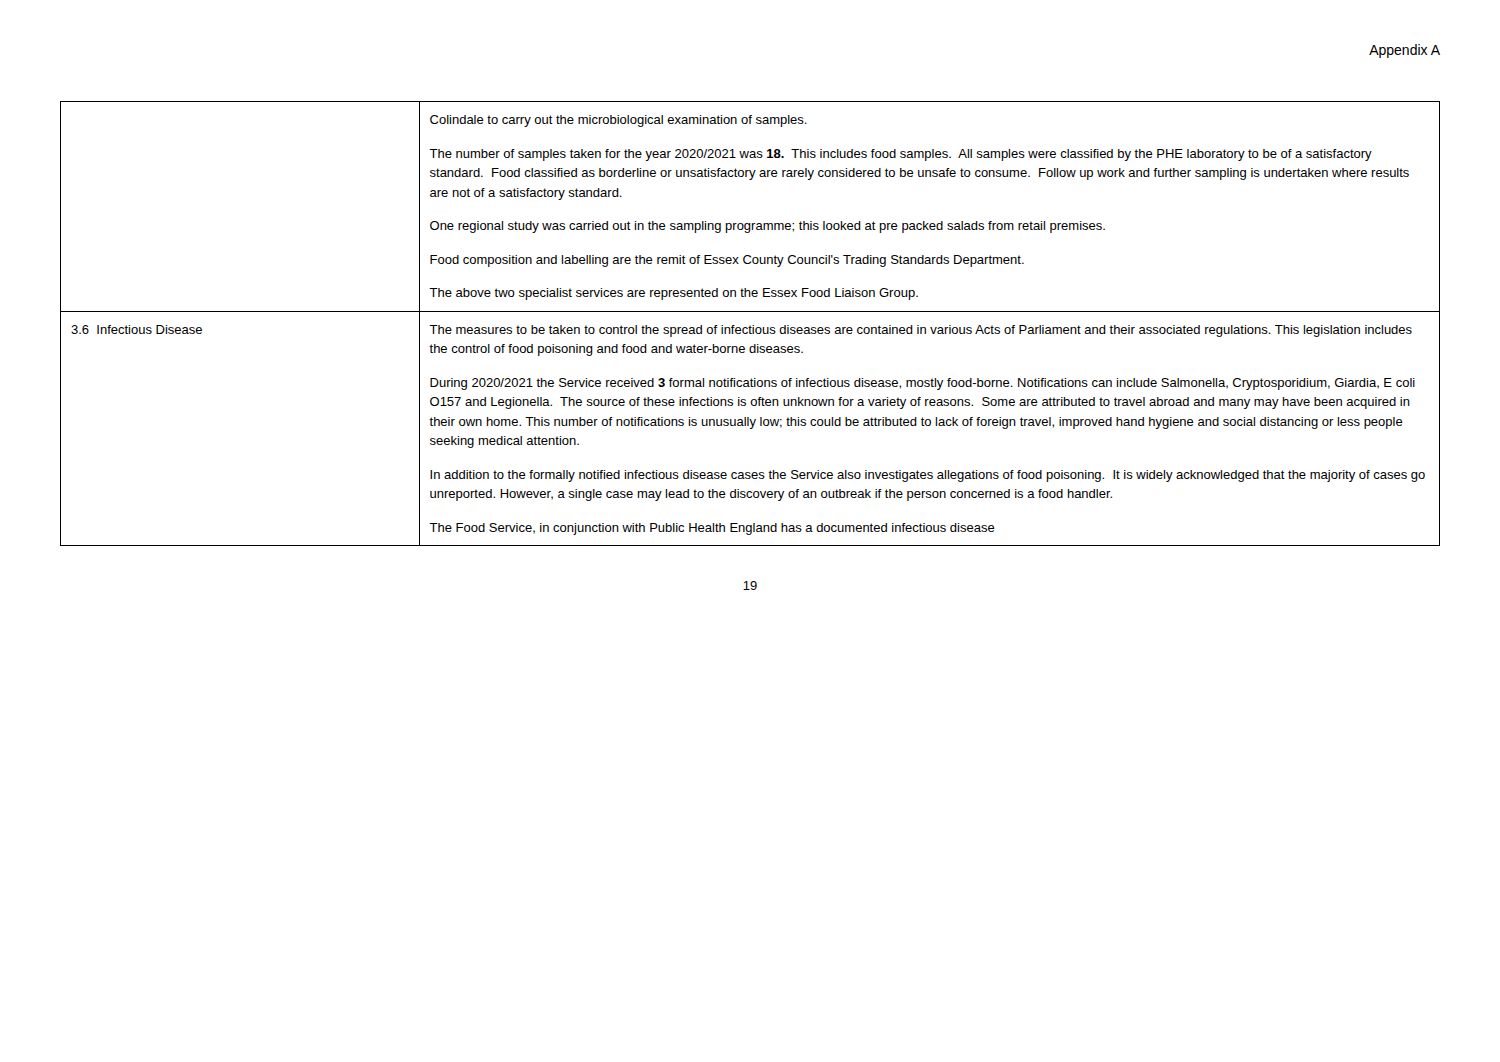Appendix A
| | Colindale to carry out the microbiological examination of samples. The number of samples taken for the year 2020/2021 was 18. This includes food samples. All samples were classified by the PHE laboratory to be of a satisfactory standard. Food classified as borderline or unsatisfactory are rarely considered to be unsafe to consume. Follow up work and further sampling is undertaken where results are not of a satisfactory standard. One regional study was carried out in the sampling programme; this looked at pre packed salads from retail premises. Food composition and labelling are the remit of Essex County Council's Trading Standards Department. The above two specialist services are represented on the Essex Food Liaison Group. |
| 3.6 Infectious Disease | The measures to be taken to control the spread of infectious diseases are contained in various Acts of Parliament and their associated regulations. This legislation includes the control of food poisoning and food and water-borne diseases. During 2020/2021 the Service received 3 formal notifications of infectious disease, mostly food-borne. Notifications can include Salmonella, Cryptosporidium, Giardia, E coli O157 and Legionella. The source of these infections is often unknown for a variety of reasons. Some are attributed to travel abroad and many may have been acquired in their own home. This number of notifications is unusually low; this could be attributed to lack of foreign travel, improved hand hygiene and social distancing or less people seeking medical attention. In addition to the formally notified infectious disease cases the Service also investigates allegations of food poisoning. It is widely acknowledged that the majority of cases go unreported. However, a single case may lead to the discovery of an outbreak if the person concerned is a food handler. The Food Service, in conjunction with Public Health England has a documented infectious disease |
19